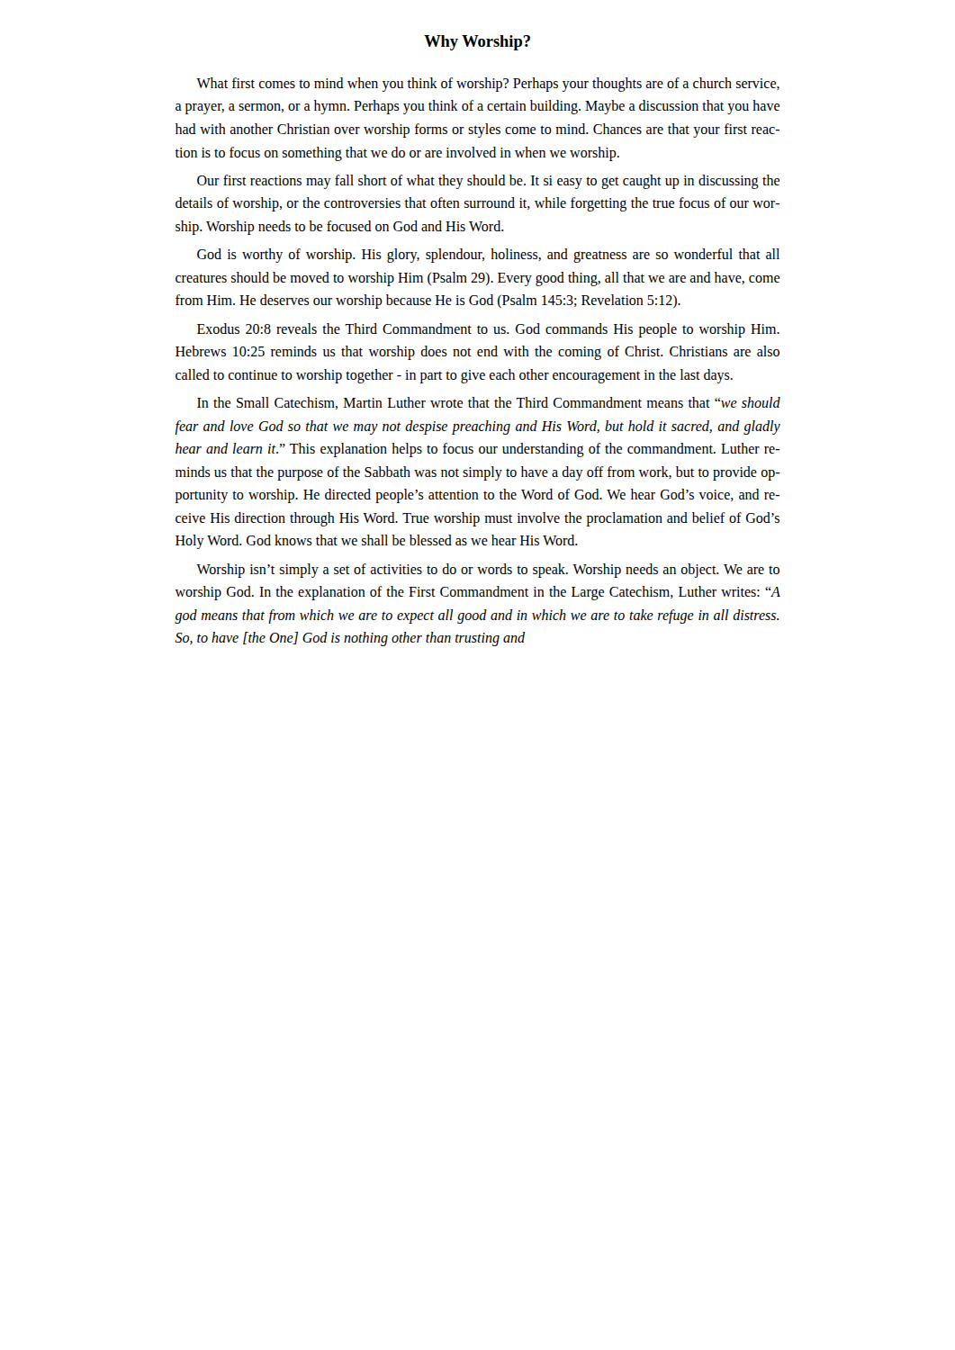Why Worship?
What first comes to mind when you think of worship? Perhaps your thoughts are of a church service, a prayer, a sermon, or a hymn. Perhaps you think of a certain building. Maybe a discussion that you have had with another Christian over worship forms or styles come to mind. Chances are that your first reaction is to focus on something that we do or are involved in when we worship.
Our first reactions may fall short of what they should be. It si easy to get caught up in discussing the details of worship, or the controversies that often surround it, while forgetting the true focus of our worship. Worship needs to be focused on God and His Word.
God is worthy of worship. His glory, splendour, holiness, and greatness are so wonderful that all creatures should be moved to worship Him (Psalm 29). Every good thing, all that we are and have, come from Him. He deserves our worship because He is God (Psalm 145:3; Revelation 5:12).
Exodus 20:8 reveals the Third Commandment to us. God commands His people to worship Him. Hebrews 10:25 reminds us that worship does not end with the coming of Christ. Christians are also called to continue to worship together - in part to give each other encouragement in the last days.
In the Small Catechism, Martin Luther wrote that the Third Commandment means that “we should fear and love God so that we may not despise preaching and His Word, but hold it sacred, and gladly hear and learn it.” This explanation helps to focus our understanding of the commandment. Luther reminds us that the purpose of the Sabbath was not simply to have a day off from work, but to provide opportunity to worship. He directed people’s attention to the Word of God. We hear God’s voice, and receive His direction through His Word. True worship must involve the proclamation and belief of God’s Holy Word. God knows that we shall be blessed as we hear His Word.
Worship isn’t simply a set of activities to do or words to speak. Worship needs an object. We are to worship God. In the explanation of the First Commandment in the Large Catechism, Luther writes: “A god means that from which we are to expect all good and in which we are to take refuge in all distress. So, to have [the One] God is nothing other than trusting and